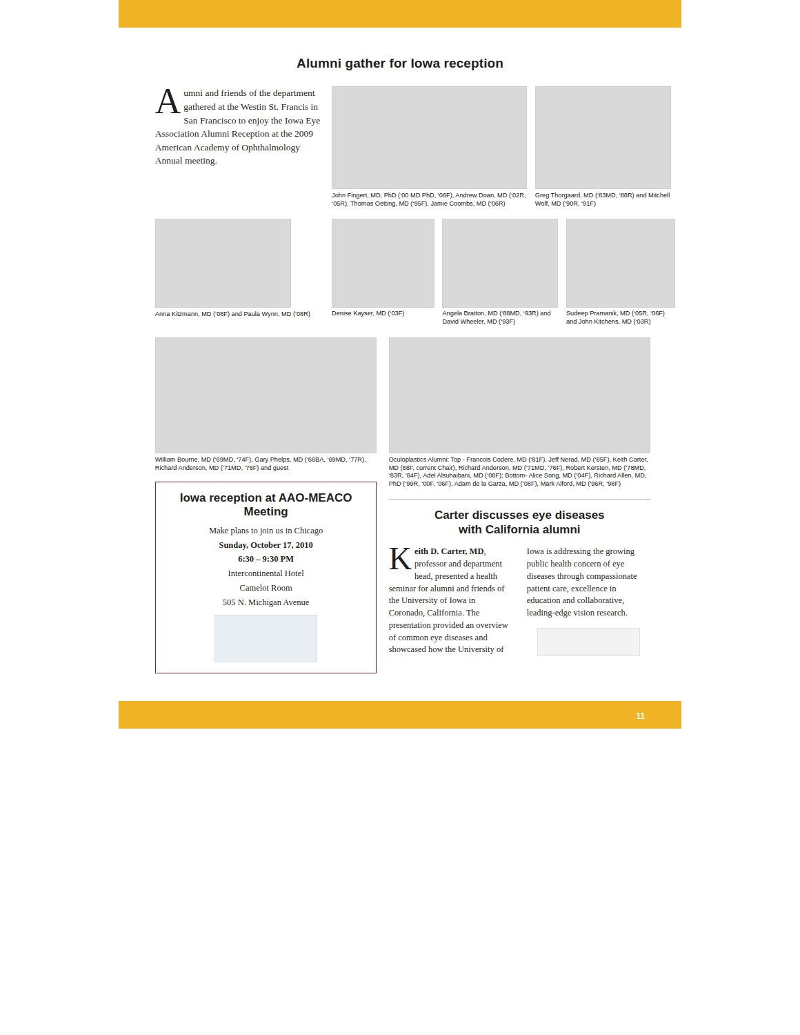Alumni gather for Iowa reception
Alumni and friends of the department gathered at the Westin St. Francis in San Francisco to enjoy the Iowa Eye Association Alumni Reception at the 2009 American Academy of Ophthalmology Annual meeting.
John Fingert, MD, PhD (‘00 MD PhD, ‘06F), Andrew Doan, MD (‘02R, ‘05R), Thomas Oetting, MD (‘95F), Jamie Coombs, MD (‘06R)
Greg Thorgaard, MD (‘83MD, ‘88R) and Mitchell Wolf, MD (‘90R, ‘91F)
Anna Kitzmann, MD (‘08F) and Paula Wynn, MD (‘08R)
Denise Kayser, MD (‘03F)
Angela Bratton, MD (‘88MD, ‘93R) and David Wheeler, MD (‘93F)
Sudeep Pramanik, MD (‘05R, ‘06F) and John Kitchens, MD (‘03R)
William Bourne, MD (‘69MD, ‘74F), Gary Phelps, MD (‘66BA, ‘69MD, ‘77R), Richard Anderson, MD (‘71MD, ‘76F) and guest
Iowa reception at AAO-MEACO Meeting
Make plans to join us in Chicago
Sunday, October 17, 2010
6:30 – 9:30 PM
Intercontinental Hotel
Camelot Room
505 N. Michigan Avenue
Oculoplastics Alumni: Top - Francois Codere, MD (‘81F), Jeff Nerad, MD (‘85F), Keith Carter, MD (88F, current Chair), Richard Anderson, MD (‘71MD, ‘76F), Robert Kersten, MD (‘78MD, ‘83R, ‘84F), Adel Alsuhaibani, MD (‘08F); Bottom- Alice Song, MD (‘04F), Richard Allen, MD, PhD (‘99R, ‘00F, ‘06F), Adam de la Garza, MD (‘08F), Mark Alford, MD (‘96R, ‘98F)
Carter discusses eye diseases
with California alumni
Keith D. Carter, MD, professor and department head, presented a health seminar for alumni and friends of the University of Iowa in Coronado, California. The presentation provided an overview of common eye diseases and showcased how the University of Iowa is addressing the growing public health concern of eye diseases through compassionate patient care, excellence in education and collaborative, leading-edge vision research.
11